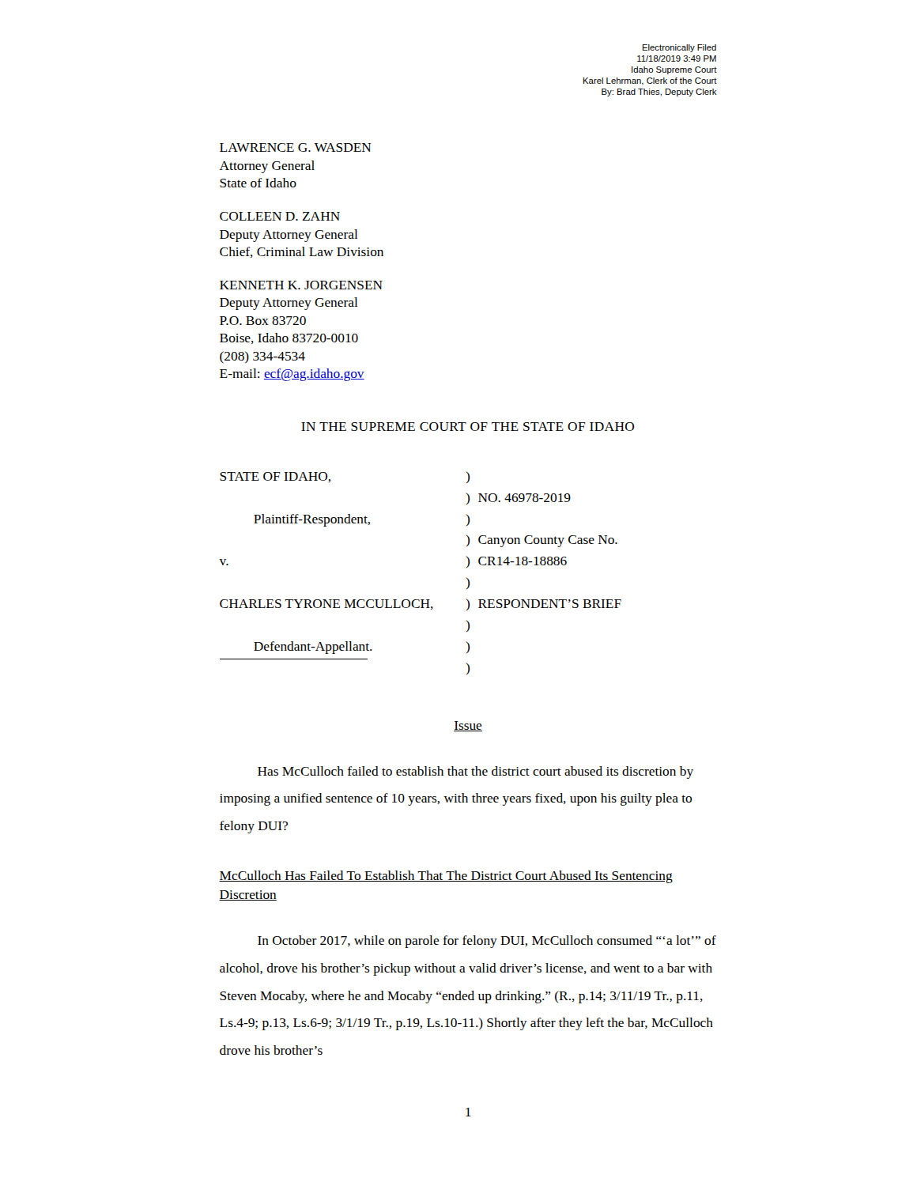Electronically Filed
11/18/2019 3:49 PM
Idaho Supreme Court
Karel Lehrman, Clerk of the Court
By: Brad Thies, Deputy Clerk
LAWRENCE G. WASDEN
Attorney General
State of Idaho
COLLEEN D. ZAHN
Deputy Attorney General
Chief, Criminal Law Division
KENNETH K. JORGENSEN
Deputy Attorney General
P.O. Box 83720
Boise, Idaho 83720-0010
(208) 334-4534
E-mail: ecf@ag.idaho.gov
IN THE SUPREME COURT OF THE STATE OF IDAHO
| STATE OF IDAHO, Plaintiff-Respondent, v. CHARLES TYRONE MCCULLOCH, Defendant-Appellant. | ) ) ) ) ) ) ) ) ) ) | NO. 46978-2019 Canyon County Case No. CR14-18-18886 RESPONDENT’S BRIEF |
Issue
Has McCulloch failed to establish that the district court abused its discretion by imposing a unified sentence of 10 years, with three years fixed, upon his guilty plea to felony DUI?
McCulloch Has Failed To Establish That The District Court Abused Its Sentencing Discretion
In October 2017, while on parole for felony DUI, McCulloch consumed “‘a lot’” of alcohol, drove his brother’s pickup without a valid driver’s license, and went to a bar with Steven Mocaby, where he and Mocaby “ended up drinking.” (R., p.14; 3/11/19 Tr., p.11, Ls.4-9; p.13, Ls.6-9; 3/1/19 Tr., p.19, Ls.10-11.) Shortly after they left the bar, McCulloch drove his brother’s
1